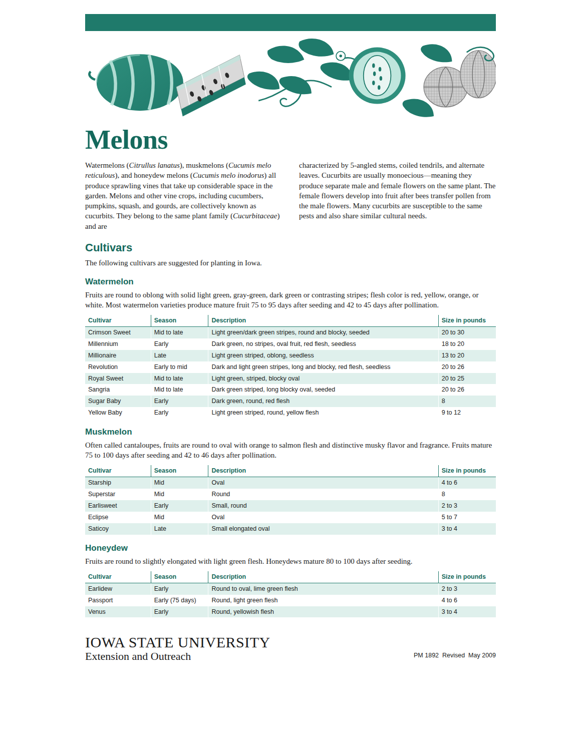Melons
Watermelons (Citrullus lanatus), muskmelons (Cucumis melo reticulous), and honeydew melons (Cucumis melo inodorus) all produce sprawling vines that take up considerable space in the garden. Melons and other vine crops, including cucumbers, pumpkins, squash, and gourds, are collectively known as cucurbits. They belong to the same plant family (Cucurbitaceae) and are
characterized by 5-angled stems, coiled tendrils, and alternate leaves. Cucurbits are usually monoecious—meaning they produce separate male and female flowers on the same plant. The female flowers develop into fruit after bees transfer pollen from the male flowers. Many cucurbits are susceptible to the same pests and also share similar cultural needs.
Cultivars
The following cultivars are suggested for planting in Iowa.
Watermelon
Fruits are round to oblong with solid light green, gray-green, dark green or contrasting stripes; flesh color is red, yellow, orange, or white. Most watermelon varieties produce mature fruit 75 to 95 days after seeding and 42 to 45 days after pollination.
| Cultivar | Season | Description | Size in pounds |
| --- | --- | --- | --- |
| Crimson Sweet | Mid to late | Light green/dark green stripes, round and blocky, seeded | 20 to 30 |
| Millennium | Early | Dark green, no stripes, oval fruit, red flesh, seedless | 18 to 20 |
| Millionaire | Late | Light green striped, oblong, seedless | 13 to 20 |
| Revolution | Early to mid | Dark and light green stripes, long and blocky, red flesh, seedless | 20 to 26 |
| Royal Sweet | Mid to late | Light green, striped, blocky oval | 20 to 25 |
| Sangria | Mid to late | Dark green striped, long blocky oval, seeded | 20 to 26 |
| Sugar Baby | Early | Dark green, round, red flesh | 8 |
| Yellow Baby | Early | Light green striped, round, yellow flesh | 9 to 12 |
Muskmelon
Often called cantaloupes, fruits are round to oval with orange to salmon flesh and distinctive musky flavor and fragrance. Fruits mature 75 to 100 days after seeding and 42 to 46 days after pollination.
| Cultivar | Season | Description | Size in pounds |
| --- | --- | --- | --- |
| Starship | Mid | Oval | 4 to 6 |
| Superstar | Mid | Round | 8 |
| Earlisweet | Early | Small, round | 2 to 3 |
| Eclipse | Mid | Oval | 5 to 7 |
| Saticoy | Late | Small elongated oval | 3 to 4 |
Honeydew
Fruits are round to slightly elongated with light green flesh. Honeydews mature 80 to 100 days after seeding.
| Cultivar | Season | Description | Size in pounds |
| --- | --- | --- | --- |
| Earlidew | Early | Round to oval, lime green flesh | 2 to 3 |
| Passport | Early (75 days) | Round, light green flesh | 4 to 6 |
| Venus | Early | Round, yellowish flesh | 3 to 4 |
IOWA STATE UNIVERSITY
Extension and Outreach
PM 1892 Revised May 2009